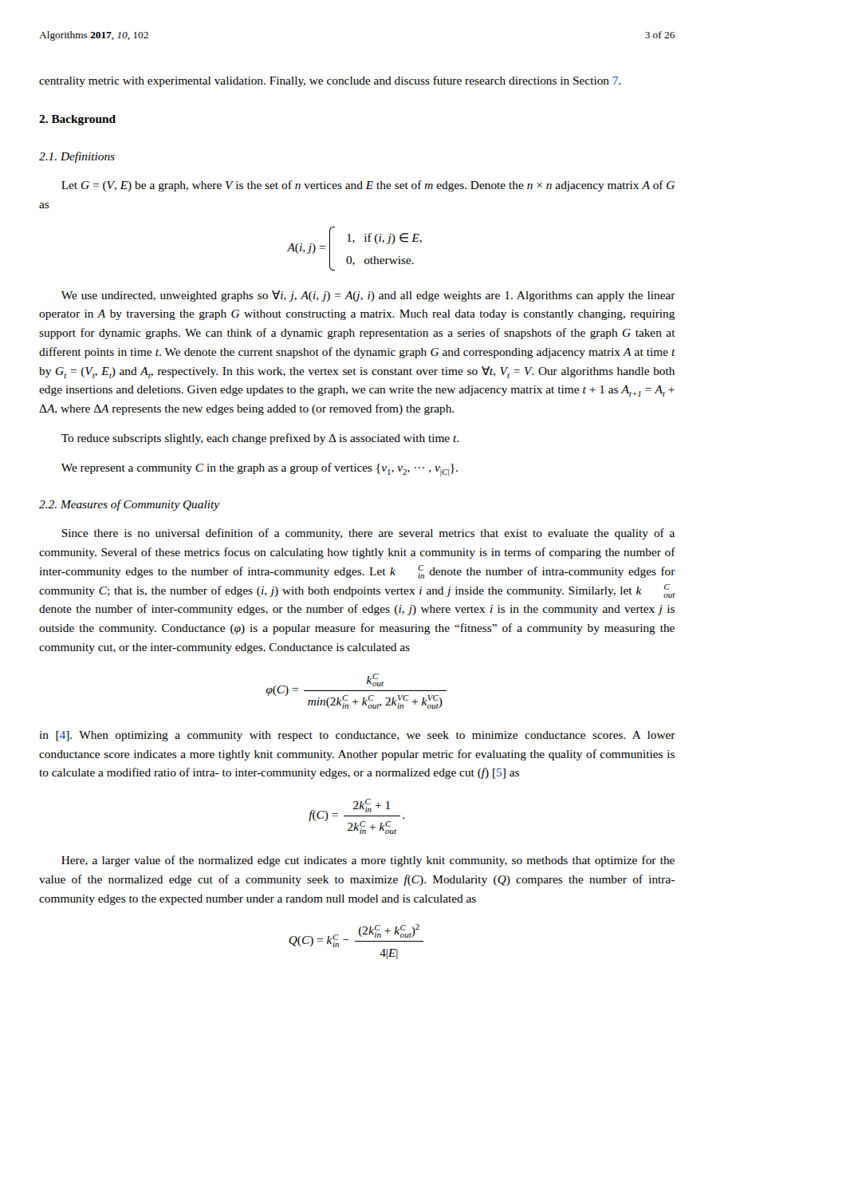Algorithms 2017, 10, 102 3 of 26
centrality metric with experimental validation. Finally, we conclude and discuss future research directions in Section 7.
2. Background
2.1. Definitions
Let G = (V, E) be a graph, where V is the set of n vertices and E the set of m edges. Denote the n × n adjacency matrix A of G as
A(i, j) =
| 1, | if ( i , j ) ∈ E , |
| 0, | otherwise. |
We use undirected, unweighted graphs so ∀i, j, A(i, j) = A(j, i) and all edge weights are 1. Algorithms can apply the linear operator in A by traversing the graph G without constructing a matrix. Much real data today is constantly changing, requiring support for dynamic graphs. We can think of a dynamic graph representation as a series of snapshots of the graph G taken at different points in time t. We denote the current snapshot of the dynamic graph G and corresponding adjacency matrix A at time t by Gt = (Vt, Et) and At, respectively. In this work, the vertex set is constant over time so ∀t, Vt = V. Our algorithms handle both edge insertions and deletions. Given edge updates to the graph, we can write the new adjacency matrix at time t + 1 as At+1 = At + ΔA, where ΔA represents the new edges being added to (or removed from) the graph.
To reduce subscripts slightly, each change prefixed by Δ is associated with time t.
We represent a community C in the graph as a group of vertices {v1, v2, ··· , v|C|}.
2.2. Measures of Community Quality
Since there is no universal definition of a community, there are several metrics that exist to evaluate the quality of a community. Several of these metrics focus on calculating how tightly knit a community is in terms of comparing the number of inter-community edges to the number of intra-community edges. Let kCin denote the number of intra-community edges for community C; that is, the number of edges (i, j) with both endpoints vertex i and j inside the community. Similarly, let kCout denote the number of inter-community edges, or the number of edges (i, j) where vertex i is in the community and vertex j is outside the community. Conductance (φ) is a popular measure for measuring the “fitness” of a community by measuring the community cut, or the inter-community edges. Conductance is calculated as
φ(C) = kCout min(2kCin + kCout, 2kVC in + kVC out)
in [4]. When optimizing a community with respect to conductance, we seek to minimize conductance scores. A lower conductance score indicates a more tightly knit community. Another popular metric for evaluating the quality of communities is to calculate a modified ratio of intra- to inter-community edges, or a normalized edge cut (f) [5] as
f(C) = 2kCin + 1 2kCin + kCout .
Here, a larger value of the normalized edge cut indicates a more tightly knit community, so methods that optimize for the value of the normalized edge cut of a community seek to maximize f(C). Modularity (Q) compares the number of intra-community edges to the expected number under a random null model and is calculated as
Q(C) = kCin − (2kCin + kCout)2 4|E|